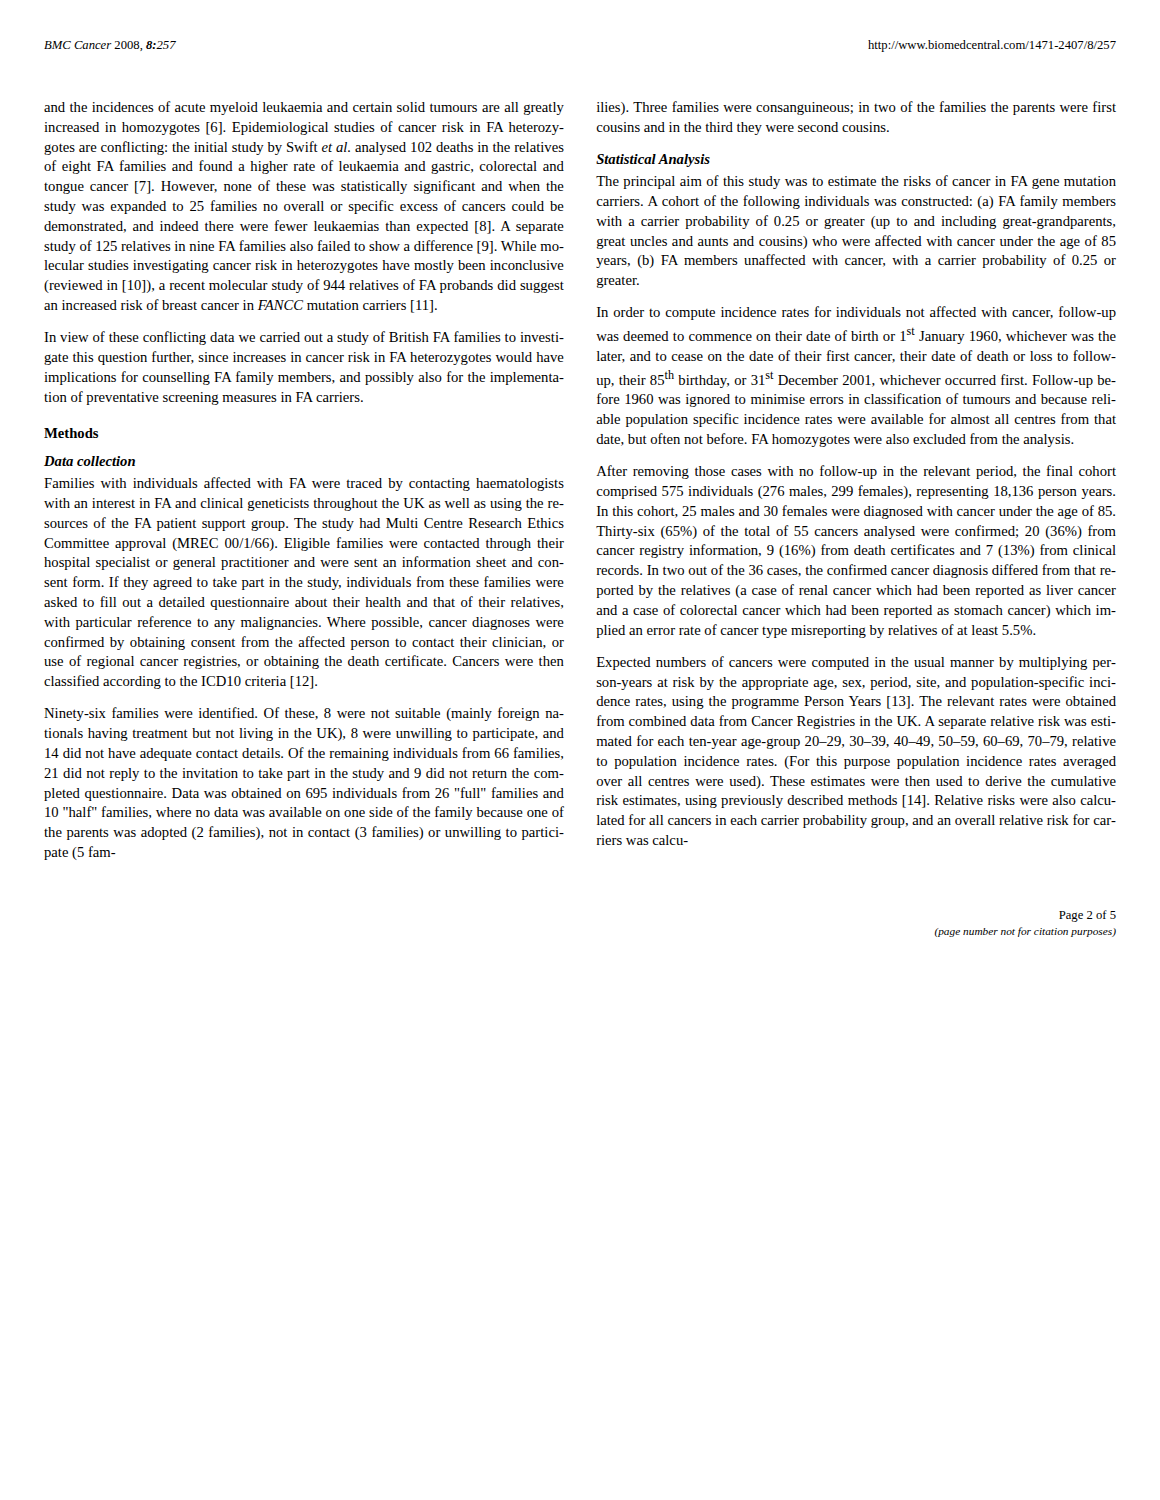BMC Cancer 2008, 8: 257
http://www.biomedcentral.com/1471-2407/8/257
and the incidences of acute myeloid leukaemia and certain solid tumours are all greatly increased in homozygotes [6]. Epidemiological studies of cancer risk in FA heterozygotes are conflicting: the initial study by Swift et al. analysed 102 deaths in the relatives of eight FA families and found a higher rate of leukaemia and gastric, colorectal and tongue cancer [7]. However, none of these was statistically significant and when the study was expanded to 25 families no overall or specific excess of cancers could be demonstrated, and indeed there were fewer leukaemias than expected [8]. A separate study of 125 relatives in nine FA families also failed to show a difference [9]. While molecular studies investigating cancer risk in heterozygotes have mostly been inconclusive (reviewed in [10]), a recent molecular study of 944 relatives of FA probands did suggest an increased risk of breast cancer in FANCC mutation carriers [11].
In view of these conflicting data we carried out a study of British FA families to investigate this question further, since increases in cancer risk in FA heterozygotes would have implications for counselling FA family members, and possibly also for the implementation of preventative screening measures in FA carriers.
Methods
Data collection
Families with individuals affected with FA were traced by contacting haematologists with an interest in FA and clinical geneticists throughout the UK as well as using the resources of the FA patient support group. The study had Multi Centre Research Ethics Committee approval (MREC 00/1/66). Eligible families were contacted through their hospital specialist or general practitioner and were sent an information sheet and consent form. If they agreed to take part in the study, individuals from these families were asked to fill out a detailed questionnaire about their health and that of their relatives, with particular reference to any malignancies. Where possible, cancer diagnoses were confirmed by obtaining consent from the affected person to contact their clinician, or use of regional cancer registries, or obtaining the death certificate. Cancers were then classified according to the ICD10 criteria [12].
Ninety-six families were identified. Of these, 8 were not suitable (mainly foreign nationals having treatment but not living in the UK), 8 were unwilling to participate, and 14 did not have adequate contact details. Of the remaining individuals from 66 families, 21 did not reply to the invitation to take part in the study and 9 did not return the completed questionnaire. Data was obtained on 695 individuals from 26 "full" families and 10 "half" families, where no data was available on one side of the family because one of the parents was adopted (2 families), not in contact (3 families) or unwilling to participate (5 fam-
ilies). Three families were consanguineous; in two of the families the parents were first cousins and in the third they were second cousins.
Statistical Analysis
The principal aim of this study was to estimate the risks of cancer in FA gene mutation carriers. A cohort of the following individuals was constructed: (a) FA family members with a carrier probability of 0.25 or greater (up to and including great-grandparents, great uncles and aunts and cousins) who were affected with cancer under the age of 85 years, (b) FA members unaffected with cancer, with a carrier probability of 0.25 or greater.
In order to compute incidence rates for individuals not affected with cancer, follow-up was deemed to commence on their date of birth or 1st January 1960, whichever was the later, and to cease on the date of their first cancer, their date of death or loss to follow-up, their 85th birthday, or 31st December 2001, whichever occurred first. Follow-up before 1960 was ignored to minimise errors in classification of tumours and because reliable population specific incidence rates were available for almost all centres from that date, but often not before. FA homozygotes were also excluded from the analysis.
After removing those cases with no follow-up in the relevant period, the final cohort comprised 575 individuals (276 males, 299 females), representing 18,136 person years. In this cohort, 25 males and 30 females were diagnosed with cancer under the age of 85. Thirty-six (65%) of the total of 55 cancers analysed were confirmed; 20 (36%) from cancer registry information, 9 (16%) from death certificates and 7 (13%) from clinical records. In two out of the 36 cases, the confirmed cancer diagnosis differed from that reported by the relatives (a case of renal cancer which had been reported as liver cancer and a case of colorectal cancer which had been reported as stomach cancer) which implied an error rate of cancer type misreporting by relatives of at least 5.5%.
Expected numbers of cancers were computed in the usual manner by multiplying person-years at risk by the appropriate age, sex, period, site, and population-specific incidence rates, using the programme Person Years [13]. The relevant rates were obtained from combined data from Cancer Registries in the UK. A separate relative risk was estimated for each ten-year age-group 20–29, 30–39, 40–49, 50–59, 60–69, 70–79, relative to population incidence rates. (For this purpose population incidence rates averaged over all centres were used). These estimates were then used to derive the cumulative risk estimates, using previously described methods [14]. Relative risks were also calculated for all cancers in each carrier probability group, and an overall relative risk for carriers was calcu-
Page 2 of 5
(page number not for citation purposes)